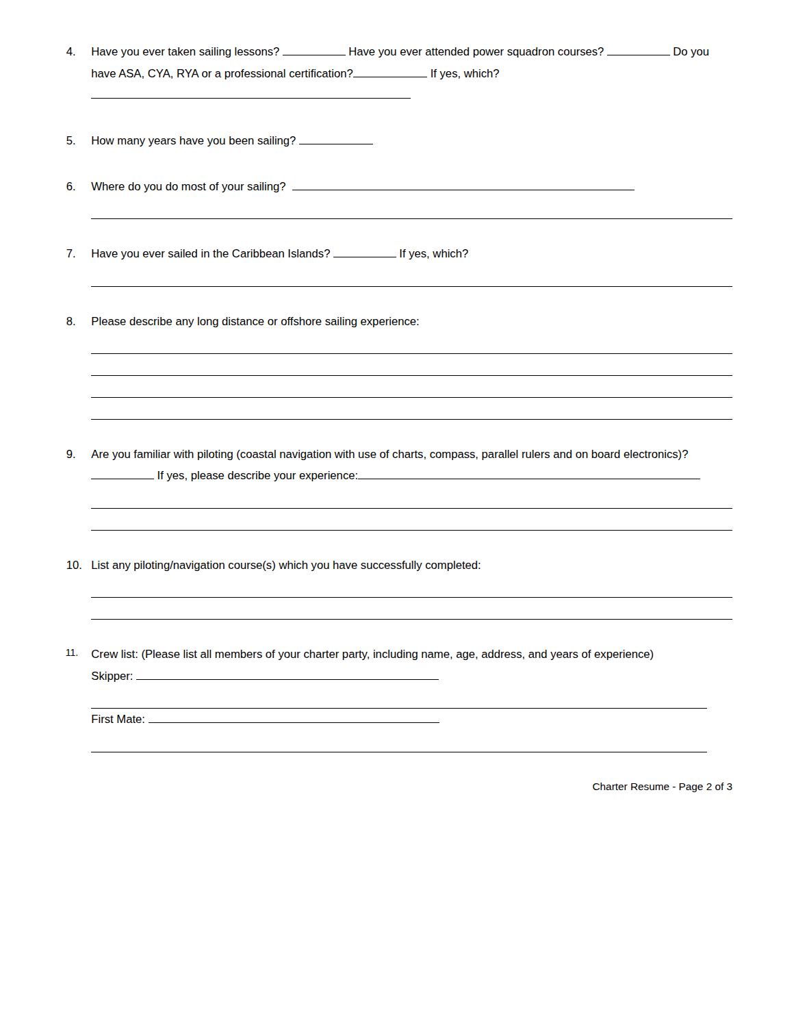Have you ever taken sailing lessons? Have you ever attended power squadron courses? Do you have ASA, CYA, RYA or a professional certification? If yes, which?
How many years have you been sailing?
Where do you do most of your sailing?
Have you ever sailed in the Caribbean Islands? If yes, which?
Please describe any long distance or offshore sailing experience:
Are you familiar with piloting (coastal navigation with use of charts, compass, parallel rulers and on board electronics)? If yes, please describe your experience:
List any piloting/navigation course(s) which you have successfully completed:
Crew list: (Please list all members of your charter party, including name, age, address, and years of experience) Skipper: First Mate:
Charter Resume - Page 2 of 3